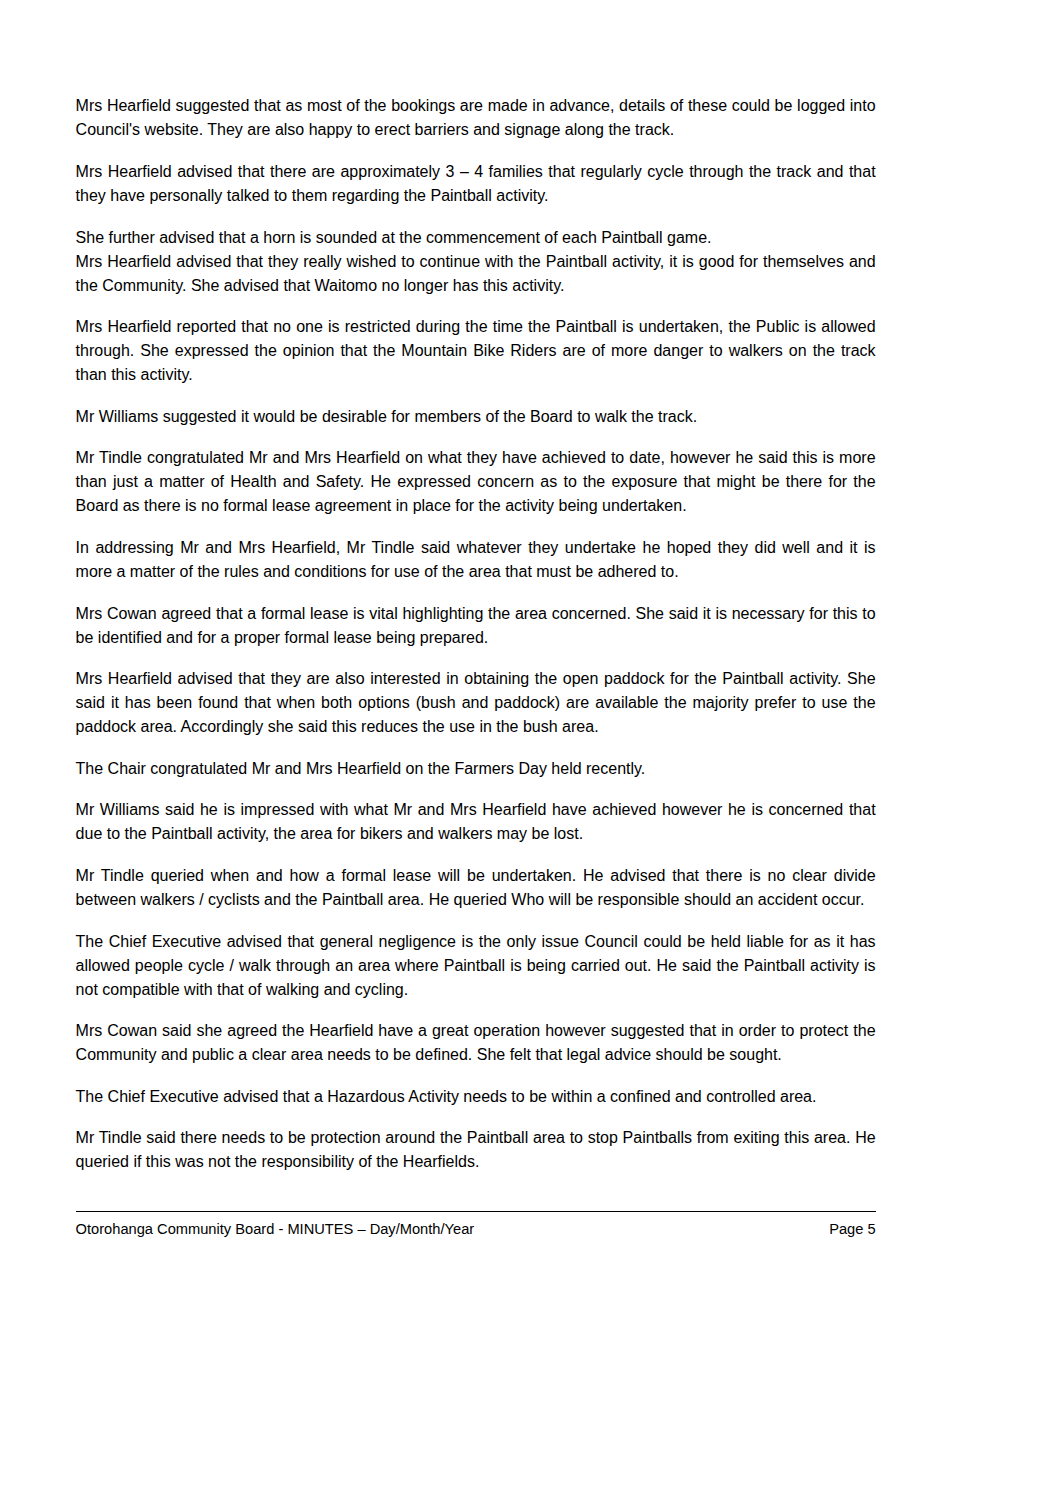Mrs Hearfield suggested that as most of the bookings are made in advance, details of these could be logged into Council's website. They are also happy to erect barriers and signage along the track.
Mrs Hearfield advised that there are approximately 3 – 4 families that regularly cycle through the track and that they have personally talked to them regarding the Paintball activity.
She further advised that a horn is sounded at the commencement of each Paintball game.
Mrs Hearfield advised that they really wished to continue with the Paintball activity, it is good for themselves and the Community. She advised that Waitomo no longer has this activity.
Mrs Hearfield reported that no one is restricted during the time the Paintball is undertaken, the Public is allowed through. She expressed the opinion that the Mountain Bike Riders are of more danger to walkers on the track than this activity.
Mr Williams suggested it would be desirable for members of the Board to walk the track.
Mr Tindle congratulated Mr and Mrs Hearfield on what they have achieved to date, however he said this is more than just a matter of Health and Safety. He expressed concern as to the exposure that might be there for the Board as there is no formal lease agreement in place for the activity being undertaken.
In addressing Mr and Mrs Hearfield, Mr Tindle said whatever they undertake he hoped they did well and it is more a matter of the rules and conditions for use of the area that must be adhered to.
Mrs Cowan agreed that a formal lease is vital highlighting the area concerned. She said it is necessary for this to be identified and for a proper formal lease being prepared.
Mrs Hearfield advised that they are also interested in obtaining the open paddock for the Paintball activity. She said it has been found that when both options (bush and paddock) are available the majority prefer to use the paddock area. Accordingly she said this reduces the use in the bush area.
The Chair congratulated Mr and Mrs Hearfield on the Farmers Day held recently.
Mr Williams said he is impressed with what Mr and Mrs Hearfield have achieved however he is concerned that due to the Paintball activity, the area for bikers and walkers may be lost.
Mr Tindle queried when and how a formal lease will be undertaken. He advised that there is no clear divide between walkers / cyclists and the Paintball area. He queried Who will be responsible should an accident occur.
The Chief Executive advised that general negligence is the only issue Council could be held liable for as it has allowed people cycle / walk through an area where Paintball is being carried out. He said the Paintball activity is not compatible with that of walking and cycling.
Mrs Cowan said she agreed the Hearfield have a great operation however suggested that in order to protect the Community and public a clear area needs to be defined. She felt that legal advice should be sought.
The Chief Executive advised that a Hazardous Activity needs to be within a confined and controlled area.
Mr Tindle said there needs to be protection around the Paintball area to stop Paintballs from exiting this area. He queried if this was not the responsibility of the Hearfields.
Otorohanga Community Board - MINUTES – Day/Month/Year Page 5